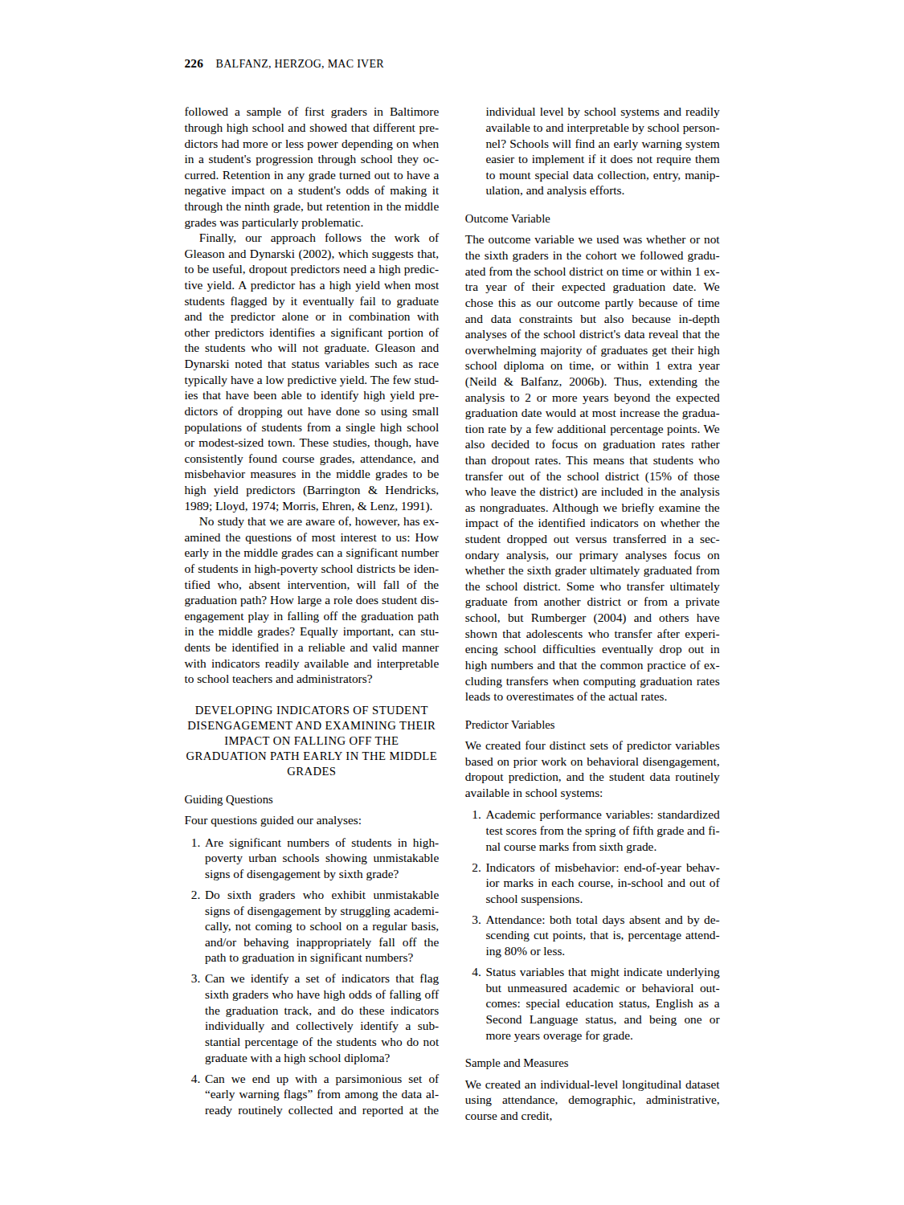226 Balfanz, Herzog, Mac Iver
followed a sample of first graders in Baltimore through high school and showed that different predictors had more or less power depending on when in a student's progression through school they occurred. Retention in any grade turned out to have a negative impact on a student's odds of making it through the ninth grade, but retention in the middle grades was particularly problematic.
Finally, our approach follows the work of Gleason and Dynarski (2002), which suggests that, to be useful, dropout predictors need a high predictive yield. A predictor has a high yield when most students flagged by it eventually fail to graduate and the predictor alone or in combination with other predictors identifies a significant portion of the students who will not graduate. Gleason and Dynarski noted that status variables such as race typically have a low predictive yield. The few studies that have been able to identify high yield predictors of dropping out have done so using small populations of students from a single high school or modest-sized town. These studies, though, have consistently found course grades, attendance, and misbehavior measures in the middle grades to be high yield predictors (Barrington & Hendricks, 1989; Lloyd, 1974; Morris, Ehren, & Lenz, 1991).
No study that we are aware of, however, has examined the questions of most interest to us: How early in the middle grades can a significant number of students in high-poverty school districts be identified who, absent intervention, will fall of the graduation path? How large a role does student disengagement play in falling off the graduation path in the middle grades? Equally important, can students be identified in a reliable and valid manner with indicators readily available and interpretable to school teachers and administrators?
Developing Indicators of Student Disengagement and Examining Their Impact on Falling Off the Graduation Path Early in the Middle Grades
Guiding Questions
Four questions guided our analyses:
Are significant numbers of students in high-poverty urban schools showing unmistakable signs of disengagement by sixth grade?
Do sixth graders who exhibit unmistakable signs of disengagement by struggling academically, not coming to school on a regular basis, and/or behaving inappropriately fall off the path to graduation in significant numbers?
Can we identify a set of indicators that flag sixth graders who have high odds of falling off the graduation track, and do these indicators individually and collectively identify a substantial percentage of the students who do not graduate with a high school diploma?
Can we end up with a parsimonious set of “early warning flags” from among the data already routinely collected and reported at the individual level by school systems and readily available to and interpretable by school personnel? Schools will find an early warning system easier to implement if it does not require them to mount special data collection, entry, manipulation, and analysis efforts.
Outcome Variable
The outcome variable we used was whether or not the sixth graders in the cohort we followed graduated from the school district on time or within 1 extra year of their expected graduation date. We chose this as our outcome partly because of time and data constraints but also because in-depth analyses of the school district's data reveal that the overwhelming majority of graduates get their high school diploma on time, or within 1 extra year (Neild & Balfanz, 2006b). Thus, extending the analysis to 2 or more years beyond the expected graduation date would at most increase the graduation rate by a few additional percentage points. We also decided to focus on graduation rates rather than dropout rates. This means that students who transfer out of the school district (15% of those who leave the district) are included in the analysis as nongraduates. Although we briefly examine the impact of the identified indicators on whether the student dropped out versus transferred in a secondary analysis, our primary analyses focus on whether the sixth grader ultimately graduated from the school district. Some who transfer ultimately graduate from another district or from a private school, but Rumberger (2004) and others have shown that adolescents who transfer after experiencing school difficulties eventually drop out in high numbers and that the common practice of excluding transfers when computing graduation rates leads to overestimates of the actual rates.
Predictor Variables
We created four distinct sets of predictor variables based on prior work on behavioral disengagement, dropout prediction, and the student data routinely available in school systems:
Academic performance variables: standardized test scores from the spring of fifth grade and final course marks from sixth grade.
Indicators of misbehavior: end-of-year behavior marks in each course, in-school and out of school suspensions.
Attendance: both total days absent and by descending cut points, that is, percentage attending 80% or less.
Status variables that might indicate underlying but unmeasured academic or behavioral outcomes: special education status, English as a Second Language status, and being one or more years overage for grade.
Sample and Measures
We created an individual-level longitudinal dataset using attendance, demographic, administrative, course and credit,